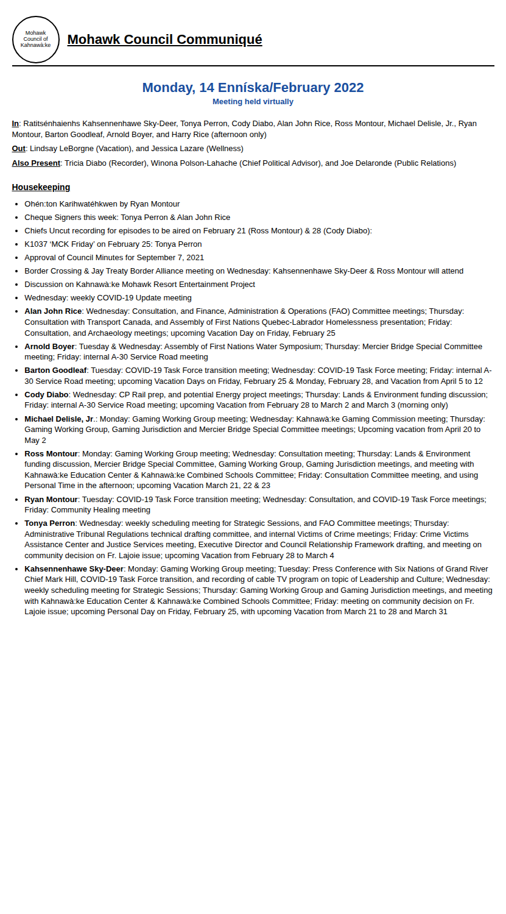Mohawk Council of Kahnawà:ke
Mohawk Council Communiqué
Monday, 14 Enníska/February 2022
Meeting held virtually
In: Ratitsénhaienhs Kahsennenhawe Sky-Deer, Tonya Perron, Cody Diabo, Alan John Rice, Ross Montour, Michael Delisle, Jr., Ryan Montour, Barton Goodleaf, Arnold Boyer, and Harry Rice (afternoon only)
Out: Lindsay LeBorgne (Vacation), and Jessica Lazare (Wellness)
Also Present: Tricia Diabo (Recorder), Winona Polson-Lahache (Chief Political Advisor), and Joe Delaronde (Public Relations)
Housekeeping
Ohén:ton Karihwatéhkwen by Ryan Montour
Cheque Signers this week: Tonya Perron & Alan John Rice
Chiefs Uncut recording for episodes to be aired on February 21 (Ross Montour) & 28 (Cody Diabo):
K1037 ‘MCK Friday’ on February 25: Tonya Perron
Approval of Council Minutes for September 7, 2021
Border Crossing & Jay Treaty Border Alliance meeting on Wednesday: Kahsennenhawe Sky-Deer & Ross Montour will attend
Discussion on Kahnawà:ke Mohawk Resort Entertainment Project
Wednesday: weekly COVID-19 Update meeting
Alan John Rice: Wednesday: Consultation, and Finance, Administration & Operations (FAO) Committee meetings; Thursday: Consultation with Transport Canada, and Assembly of First Nations Quebec-Labrador Homelessness presentation; Friday: Consultation, and Archaeology meetings; upcoming Vacation Day on Friday, February 25
Arnold Boyer: Tuesday & Wednesday: Assembly of First Nations Water Symposium; Thursday: Mercier Bridge Special Committee meeting; Friday: internal A-30 Service Road meeting
Barton Goodleaf: Tuesday: COVID-19 Task Force transition meeting; Wednesday: COVID-19 Task Force meeting; Friday: internal A-30 Service Road meeting; upcoming Vacation Days on Friday, February 25 & Monday, February 28, and Vacation from April 5 to 12
Cody Diabo: Wednesday: CP Rail prep, and potential Energy project meetings; Thursday: Lands & Environment funding discussion; Friday: internal A-30 Service Road meeting; upcoming Vacation from February 28 to March 2 and March 3 (morning only)
Michael Delisle, Jr.: Monday: Gaming Working Group meeting; Wednesday: Kahnawà:ke Gaming Commission meeting; Thursday: Gaming Working Group, Gaming Jurisdiction and Mercier Bridge Special Committee meetings; Upcoming vacation from April 20 to May 2
Ross Montour: Monday: Gaming Working Group meeting; Wednesday: Consultation meeting; Thursday: Lands & Environment funding discussion, Mercier Bridge Special Committee, Gaming Working Group, Gaming Jurisdiction meetings, and meeting with Kahnawà:ke Education Center & Kahnawà:ke Combined Schools Committee; Friday: Consultation Committee meeting, and using Personal Time in the afternoon; upcoming Vacation March 21, 22 & 23
Ryan Montour: Tuesday: COVID-19 Task Force transition meeting; Wednesday: Consultation, and COVID-19 Task Force meetings; Friday: Community Healing meeting
Tonya Perron: Wednesday: weekly scheduling meeting for Strategic Sessions, and FAO Committee meetings; Thursday: Administrative Tribunal Regulations technical drafting committee, and internal Victims of Crime meetings; Friday: Crime Victims Assistance Center and Justice Services meeting, Executive Director and Council Relationship Framework drafting, and meeting on community decision on Fr. Lajoie issue; upcoming Vacation from February 28 to March 4
Kahsennenhawe Sky-Deer: Monday: Gaming Working Group meeting; Tuesday: Press Conference with Six Nations of Grand River Chief Mark Hill, COVID-19 Task Force transition, and recording of cable TV program on topic of Leadership and Culture; Wednesday: weekly scheduling meeting for Strategic Sessions; Thursday: Gaming Working Group and Gaming Jurisdiction meetings, and meeting with Kahnawà:ke Education Center & Kahnawà:ke Combined Schools Committee; Friday: meeting on community decision on Fr. Lajoie issue; upcoming Personal Day on Friday, February 25, with upcoming Vacation from March 21 to 28 and March 31